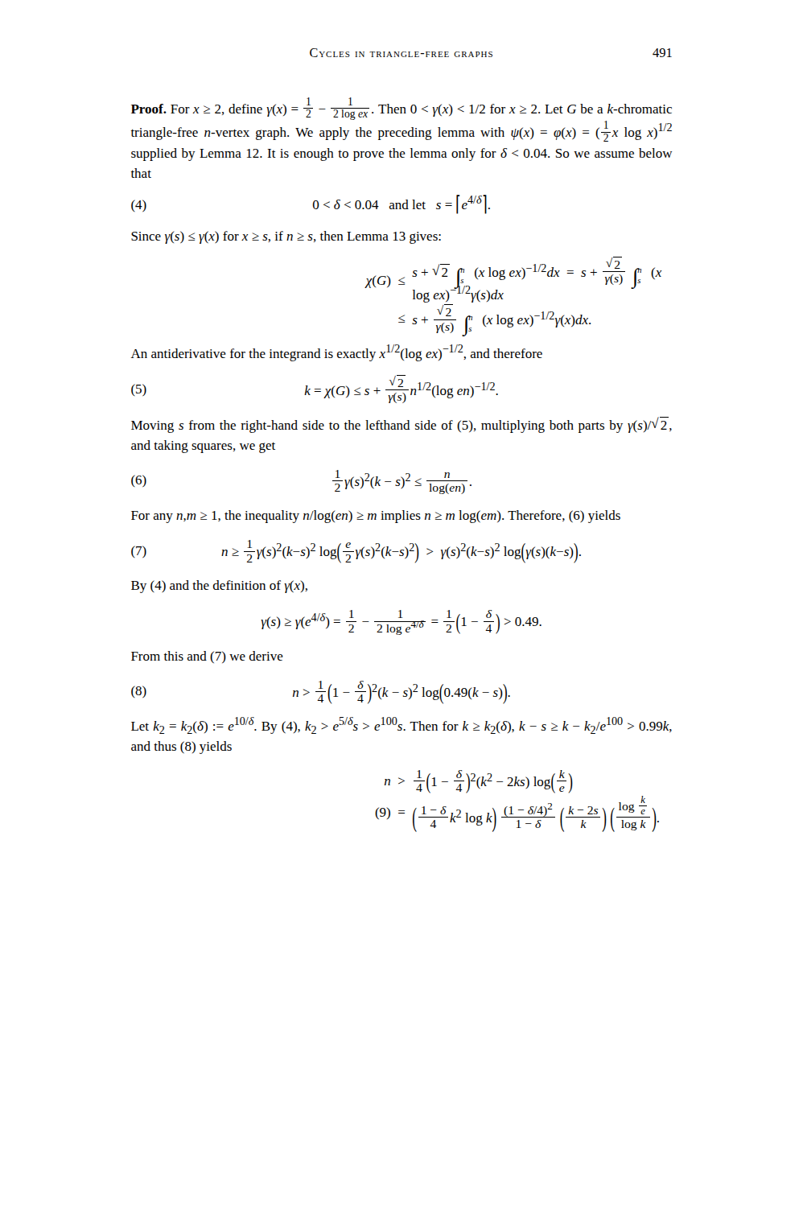Cycles in triangle-free graphs 491
Proof. For x ≥ 2, define γ(x) = 12 − 12 log ex. Then 0 < γ(x) < 1/2 for x ≥ 2. Let G be a k-chromatic triangle-free n-vertex graph. We apply the preceding lemma with ψ(x) = φ(x) = (12 x log x)1/2 supplied by Lemma 12. It is enough to prove the lemma only for δ < 0.04. So we assume below that
(4) 0 < δ < 0.04 and let s = ⌈e4/δ⌉.
Since γ(s) ≤ γ(x) for x ≥ s, if n ≥ s, then Lemma 13 gives:
χ(G)
≤
s + 2 ∫ns (x log ex)−1/2dx = s + 2 γ(s) ∫ns (x log ex)−1/2γ(s)dx
≤
s + 2 γ(s) ∫ns (x log ex)−1/2γ(x)dx.
An antiderivative for the integrand is exactly x1/2(log ex)−1/2, and therefore
(5) k = χ(G) ≤ s + 2 γ(s) n1/2(log en)−1/2.
Moving s from the right-hand side to the lefthand side of (5), multiplying both parts by γ(s)/2, and taking squares, we get
(6) 12 γ(s)2(k − s)2 ≤ nlog(en).
For any n,m ≥ 1, the inequality n/log(en) ≥ m implies n ≥ m log(em). Therefore, (6) yields
(7) n ≥ 12 γ(s)2(k−s)2 log(e 2 γ(s)2(k−s)2) > γ(s)2(k−s)2 log(γ(s)(k−s)).
By (4) and the definition of γ(x),
γ(s) ≥ γ(e4/δ) = 12 − 12 log e4/δ = 12(1 − δ 4) > 0.49.
From this and (7) we derive
(8) n > 14(1 − δ 4)2(k − s)2 log(0.49(k − s)).
Let k2 = k2(δ) := e10/δ. By (4), k2 > e5/δs > e100s. Then for k ≥ k2(δ), k − s ≥ k − k2/e100 > 0.99k, and thus (8) yields
n
>
14(1 − δ 4)2(k2 − 2ks) log(ke)
(9)
=
(1 − δ 4 k2 log k) (1 − δ/4)21 − δ (k − 2s k) (log ke log k).